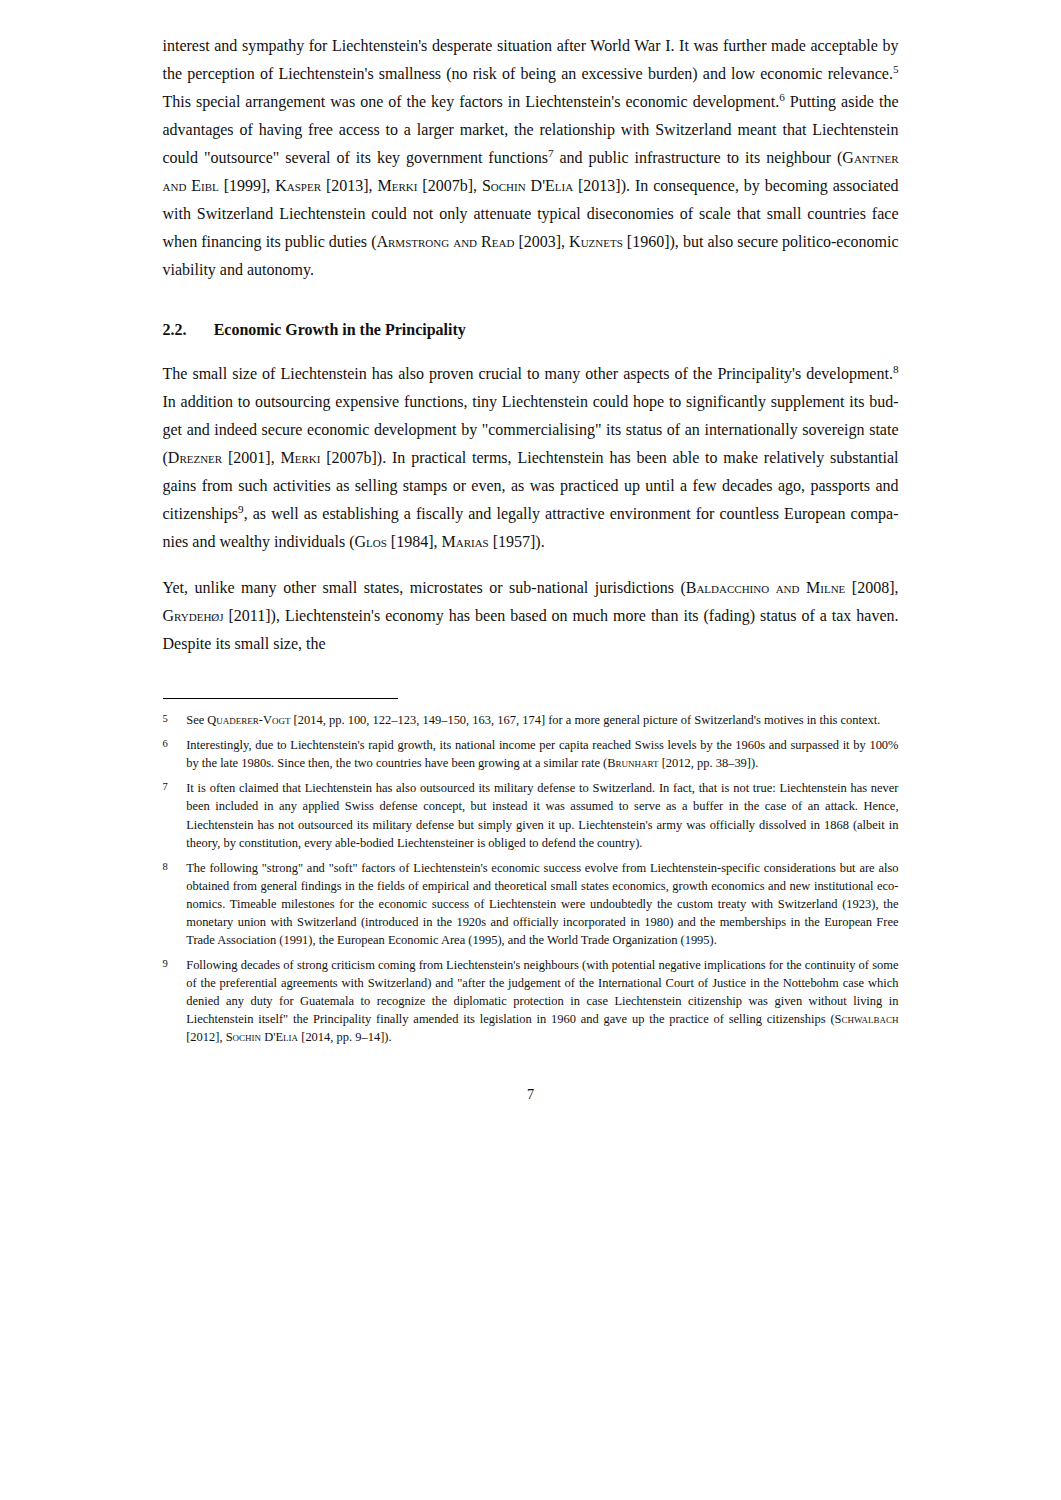interest and sympathy for Liechtenstein's desperate situation after World War I. It was further made acceptable by the perception of Liechtenstein's smallness (no risk of being an excessive burden) and low economic relevance.5 This special arrangement was one of the key factors in Liechtenstein's economic development.6 Putting aside the advantages of having free access to a larger market, the relationship with Switzerland meant that Liechtenstein could "outsource" several of its key government functions7 and public infrastructure to its neighbour (Gantner and Eibl [1999], Kasper [2013], Merki [2007b], Sochin D'Elia [2013]). In consequence, by becoming associated with Switzerland Liechtenstein could not only attenuate typical diseconomies of scale that small countries face when financing its public duties (Armstrong and Read [2003], Kuznets [1960]), but also secure politico-economic viability and autonomy.
2.2. Economic Growth in the Principality
The small size of Liechtenstein has also proven crucial to many other aspects of the Principality's development.8 In addition to outsourcing expensive functions, tiny Liechtenstein could hope to significantly supplement its budget and indeed secure economic development by "commercialising" its status of an internationally sovereign state (Drezner [2001], Merki [2007b]). In practical terms, Liechtenstein has been able to make relatively substantial gains from such activities as selling stamps or even, as was practiced up until a few decades ago, passports and citizenships9, as well as establishing a fiscally and legally attractive environment for countless European companies and wealthy individuals (Glos [1984], Marias [1957]).
Yet, unlike many other small states, microstates or sub-national jurisdictions (Baldacchino and Milne [2008], Grydehøj [2011]), Liechtenstein's economy has been based on much more than its (fading) status of a tax haven. Despite its small size, the
5 See Quaderer-Vogt [2014, pp. 100, 122–123, 149–150, 163, 167, 174] for a more general picture of Switzerland's motives in this context.
6 Interestingly, due to Liechtenstein's rapid growth, its national income per capita reached Swiss levels by the 1960s and surpassed it by 100% by the late 1980s. Since then, the two countries have been growing at a similar rate (Brunhart [2012, pp. 38–39]).
7 It is often claimed that Liechtenstein has also outsourced its military defense to Switzerland. In fact, that is not true: Liechtenstein has never been included in any applied Swiss defense concept, but instead it was assumed to serve as a buffer in the case of an attack. Hence, Liechtenstein has not outsourced its military defense but simply given it up. Liechtenstein's army was officially dissolved in 1868 (albeit in theory, by constitution, every able-bodied Liechtensteiner is obliged to defend the country).
8 The following "strong" and "soft" factors of Liechtenstein's economic success evolve from Liechtenstein-specific considerations but are also obtained from general findings in the fields of empirical and theoretical small states economics, growth economics and new institutional economics. Timeable milestones for the economic success of Liechtenstein were undoubtedly the custom treaty with Switzerland (1923), the monetary union with Switzerland (introduced in the 1920s and officially incorporated in 1980) and the memberships in the European Free Trade Association (1991), the European Economic Area (1995), and the World Trade Organization (1995).
9 Following decades of strong criticism coming from Liechtenstein's neighbours (with potential negative implications for the continuity of some of the preferential agreements with Switzerland) and "after the judgement of the International Court of Justice in the Nottebohm case which denied any duty for Guatemala to recognize the diplomatic protection in case Liechtenstein citizenship was given without living in Liechtenstein itself" the Principality finally amended its legislation in 1960 and gave up the practice of selling citizenships (Schwalbach [2012], Sochin D'Elia [2014, pp. 9–14]).
7